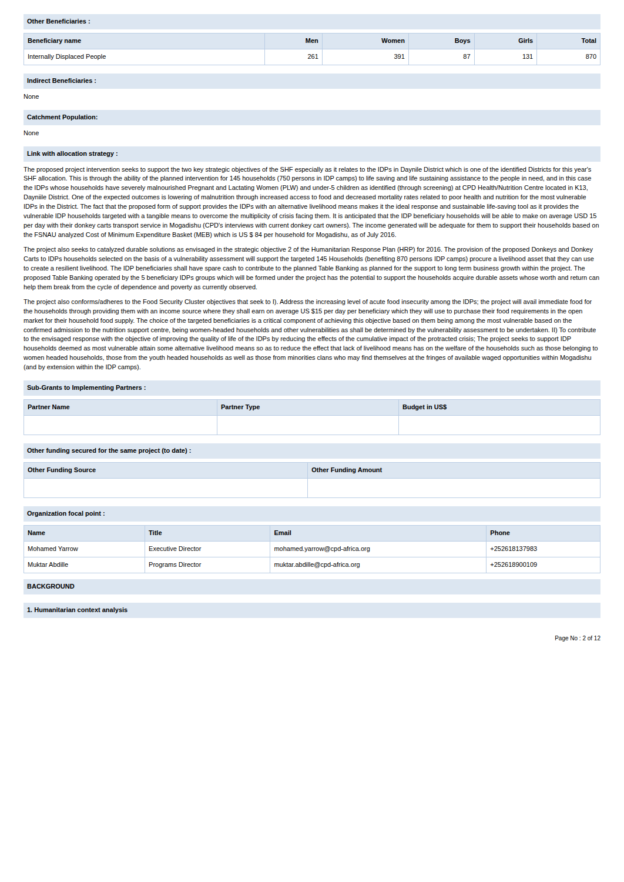Other Beneficiaries :
| Beneficiary name | Men | Women | Boys | Girls | Total |
| --- | --- | --- | --- | --- | --- |
| Internally Displaced People | 261 | 391 | 87 | 131 | 870 |
Indirect Beneficiaries :
None
Catchment Population:
None
Link with allocation strategy :
The proposed project intervention seeks to support the two key strategic objectives of the SHF especially as it relates to the IDPs in Daynile District which is one of the identified Districts for this year's SHF allocation. This is through the ability of the planned intervention for 145 households (750 persons in IDP camps) to life saving and life sustaining assistance to the people in need, and in this case the IDPs whose households have severely malnourished Pregnant and Lactating Women (PLW) and under-5 children as identified (through screening) at CPD Health/Nutrition Centre located in K13, Dayniile District. One of the expected outcomes is lowering of malnutrition through increased access to food and decreased mortality rates related to poor health and nutrition for the most vulnerable IDPs in the District. The fact that the proposed form of support provides the IDPs with an alternative livelihood means makes it the ideal response and sustainable life-saving tool as it provides the vulnerable IDP households targeted with a tangible means to overcome the multiplicity of crisis facing them. It is anticipated that the IDP beneficiary households will be able to make on average USD 15 per day with their donkey carts transport service in Mogadishu (CPD's interviews with current donkey cart owners). The income generated will be adequate for them to support their households based on the FSNAU analyzed Cost of Minimum Expenditure Basket (MEB) which is US $ 84 per household for Mogadishu, as of July 2016.
The project also seeks to catalyzed durable solutions as envisaged in the strategic objective 2 of the Humanitarian Response Plan (HRP) for 2016. The provision of the proposed Donkeys and Donkey Carts to IDPs households selected on the basis of a vulnerability assessment will support the targeted 145 Households (benefiting 870 persons IDP camps) procure a livelihood asset that they can use to create a resilient livelihood. The IDP beneficiaries shall have spare cash to contribute to the planned Table Banking as planned for the support to long term business growth within the project. The proposed Table Banking operated by the 5 beneficiary IDPs groups which will be formed under the project has the potential to support the households acquire durable assets whose worth and return can help them break from the cycle of dependence and poverty as currently observed.
The project also conforms/adheres to the Food Security Cluster objectives that seek to I). Address the increasing level of acute food insecurity among the IDPs; the project will avail immediate food for the households through providing them with an income source where they shall earn on average US $15 per day per beneficiary which they will use to purchase their food requirements in the open market for their household food supply. The choice of the targeted beneficiaries is a critical component of achieving this objective based on them being among the most vulnerable based on the confirmed admission to the nutrition support centre, being women-headed households and other vulnerabilities as shall be determined by the vulnerability assessment to be undertaken. II) To contribute to the envisaged response with the objective of improving the quality of life of the IDPs by reducing the effects of the cumulative impact of the protracted crisis; The project seeks to support IDP households deemed as most vulnerable attain some alternative livelihood means so as to reduce the effect that lack of livelihood means has on the welfare of the households such as those belonging to women headed households, those from the youth headed households as well as those from minorities clans who may find themselves at the fringes of available waged opportunities within Mogadishu (and by extension within the IDP camps).
Sub-Grants to Implementing Partners :
| Partner Name | Partner Type | Budget in US$ |
| --- | --- | --- |
Other funding secured for the same project (to date) :
| Other Funding Source | Other Funding Amount |
| --- | --- |
Organization focal point :
| Name | Title | Email | Phone |
| --- | --- | --- | --- |
| Mohamed Yarrow | Executive Director | mohamed.yarrow@cpd-africa.org | +252618137983 |
| Muktar Abdille | Programs Director | muktar.abdille@cpd-africa.org | +252618900109 |
BACKGROUND
1. Humanitarian context analysis
Page No : 2 of 12